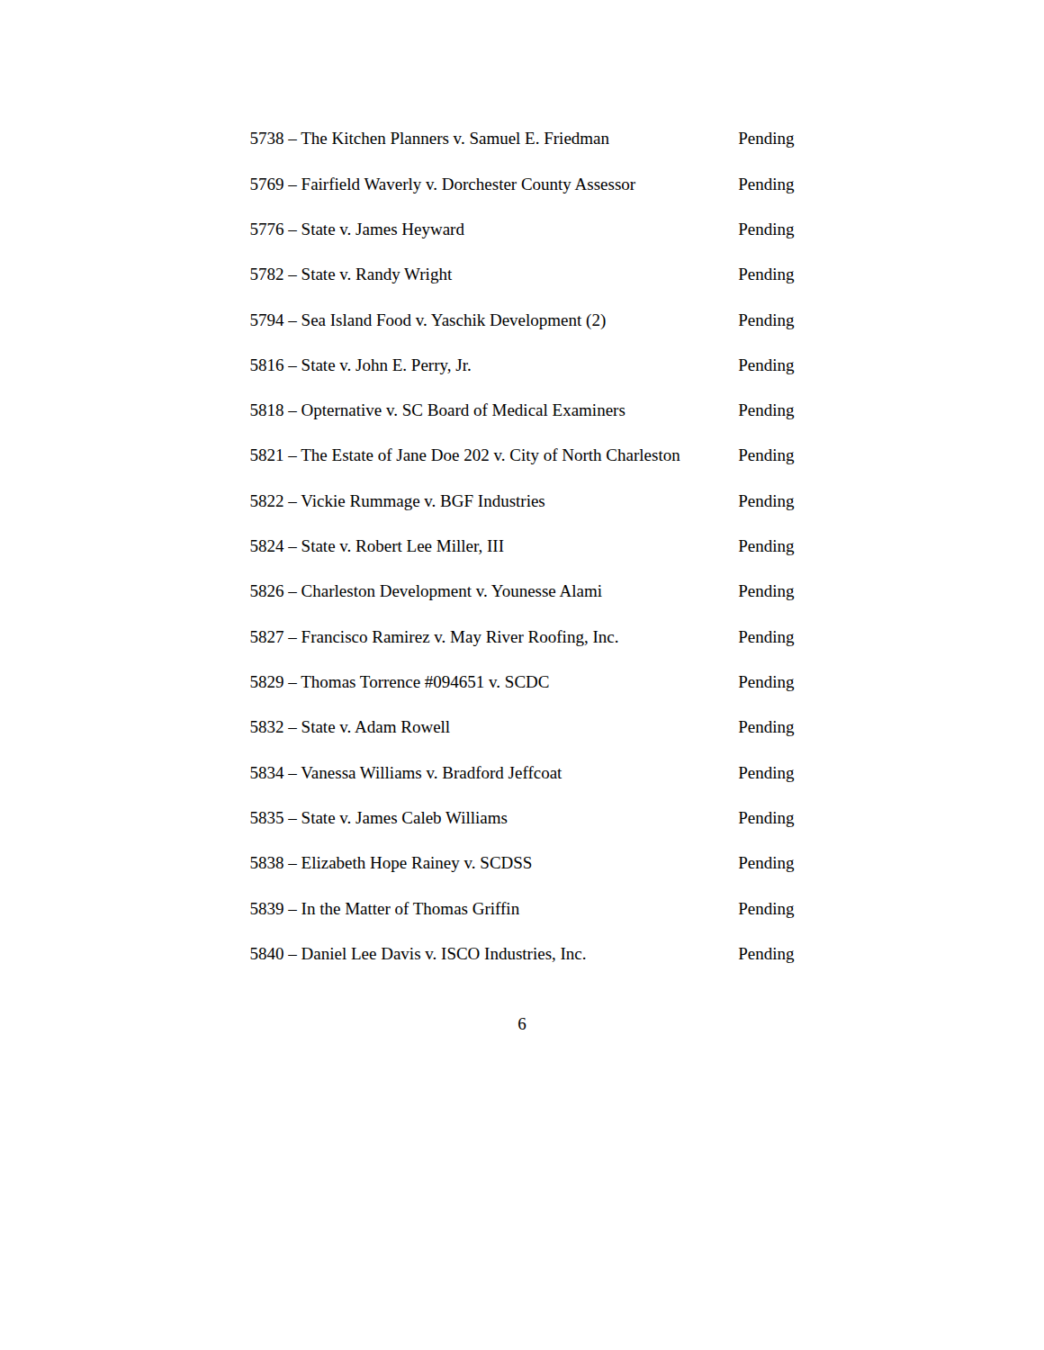| 5738 – The Kitchen Planners v. Samuel E. Friedman | Pending |
| 5769 – Fairfield Waverly v. Dorchester County Assessor | Pending |
| 5776 – State v. James Heyward | Pending |
| 5782 – State v. Randy Wright | Pending |
| 5794 – Sea Island Food v. Yaschik Development (2) | Pending |
| 5816 – State v. John E. Perry, Jr. | Pending |
| 5818 – Opternative v. SC Board of Medical Examiners | Pending |
| 5821 – The Estate of Jane Doe 202 v. City of North Charleston | Pending |
| 5822 – Vickie Rummage v. BGF Industries | Pending |
| 5824 – State v. Robert Lee Miller, III | Pending |
| 5826 – Charleston Development v. Younesse Alami | Pending |
| 5827 – Francisco Ramirez v. May River Roofing, Inc. | Pending |
| 5829 – Thomas Torrence #094651 v. SCDC | Pending |
| 5832 – State v. Adam Rowell | Pending |
| 5834 – Vanessa Williams v. Bradford Jeffcoat | Pending |
| 5835 – State v. James Caleb Williams | Pending |
| 5838 – Elizabeth Hope Rainey v. SCDSS | Pending |
| 5839 – In the Matter of Thomas Griffin | Pending |
| 5840 – Daniel Lee Davis v. ISCO Industries, Inc. | Pending |
6